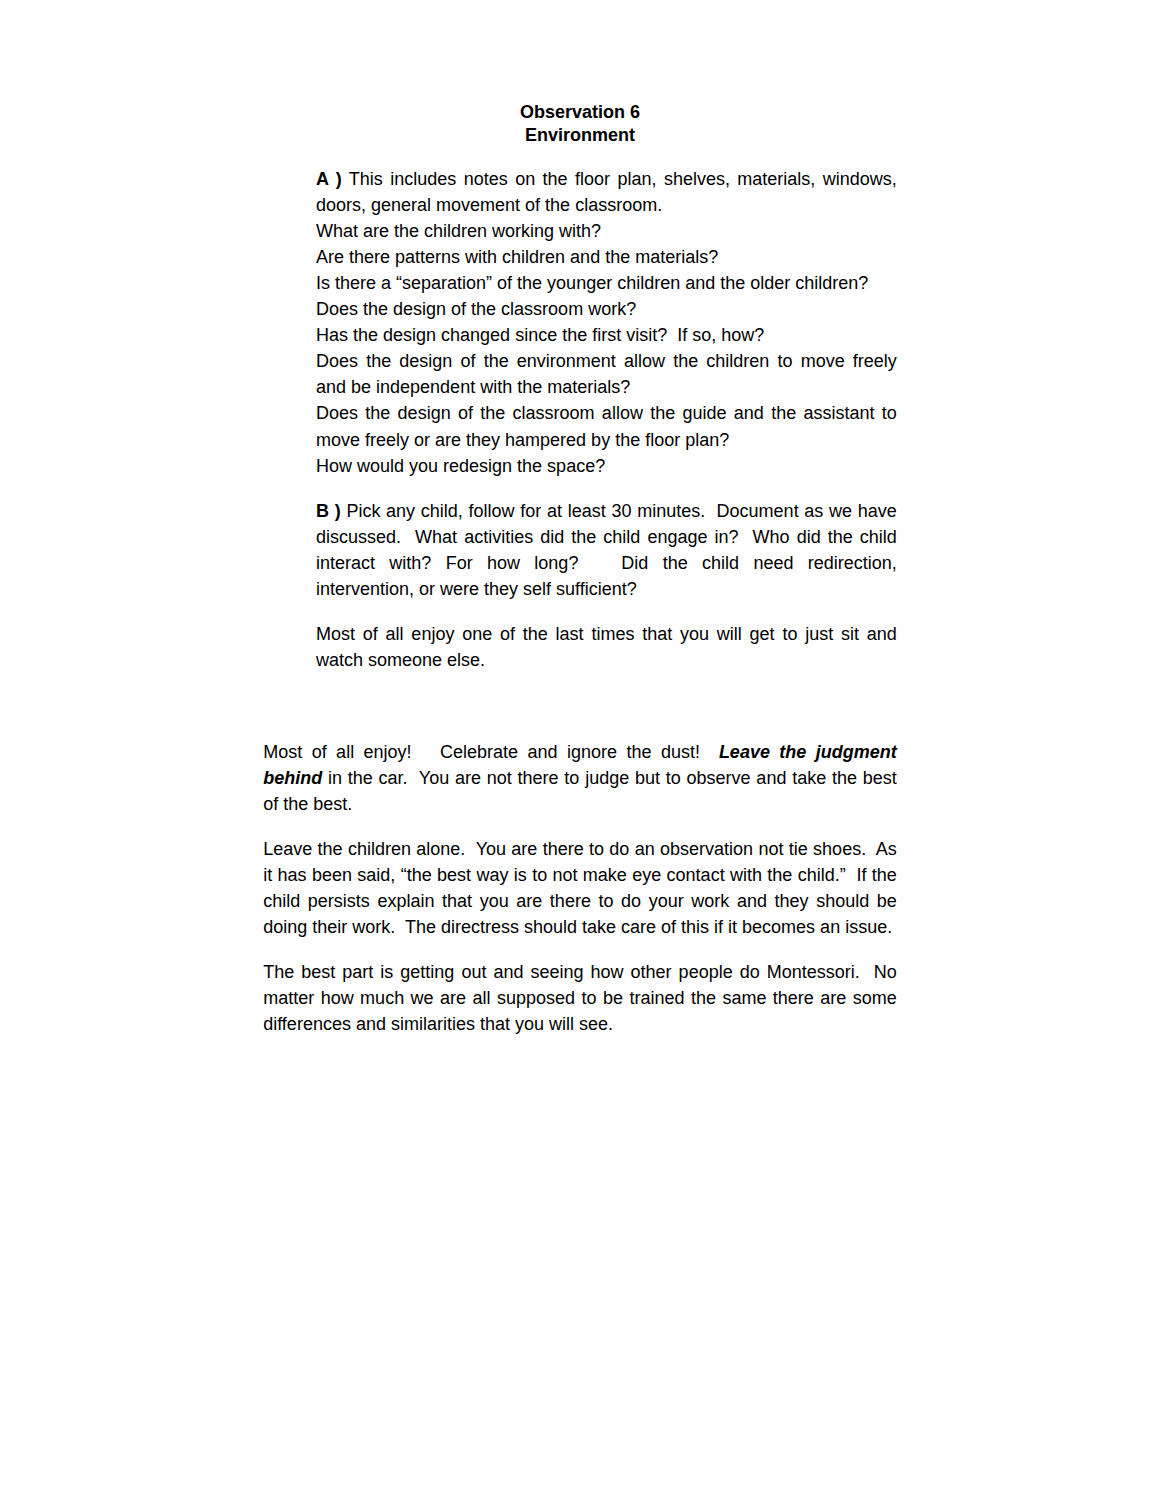Observation 6 Environment
A ) This includes notes on the floor plan, shelves, materials, windows, doors, general movement of the classroom.
What are the children working with?
Are there patterns with children and the materials?
Is there a “separation” of the younger children and the older children?
Does the design of the classroom work?
Has the design changed since the first visit? If so, how?
Does the design of the environment allow the children to move freely and be independent with the materials?
Does the design of the classroom allow the guide and the assistant to move freely or are they hampered by the floor plan?
How would you redesign the space?
B ) Pick any child, follow for at least 30 minutes. Document as we have discussed. What activities did the child engage in? Who did the child interact with? For how long? Did the child need redirection, intervention, or were they self sufficient?
Most of all enjoy one of the last times that you will get to just sit and watch someone else.
Most of all enjoy! Celebrate and ignore the dust! Leave the judgment behind in the car. You are not there to judge but to observe and take the best of the best.
Leave the children alone. You are there to do an observation not tie shoes. As it has been said, “the best way is to not make eye contact with the child.” If the child persists explain that you are there to do your work and they should be doing their work. The directress should take care of this if it becomes an issue.
The best part is getting out and seeing how other people do Montessori. No matter how much we are all supposed to be trained the same there are some differences and similarities that you will see.